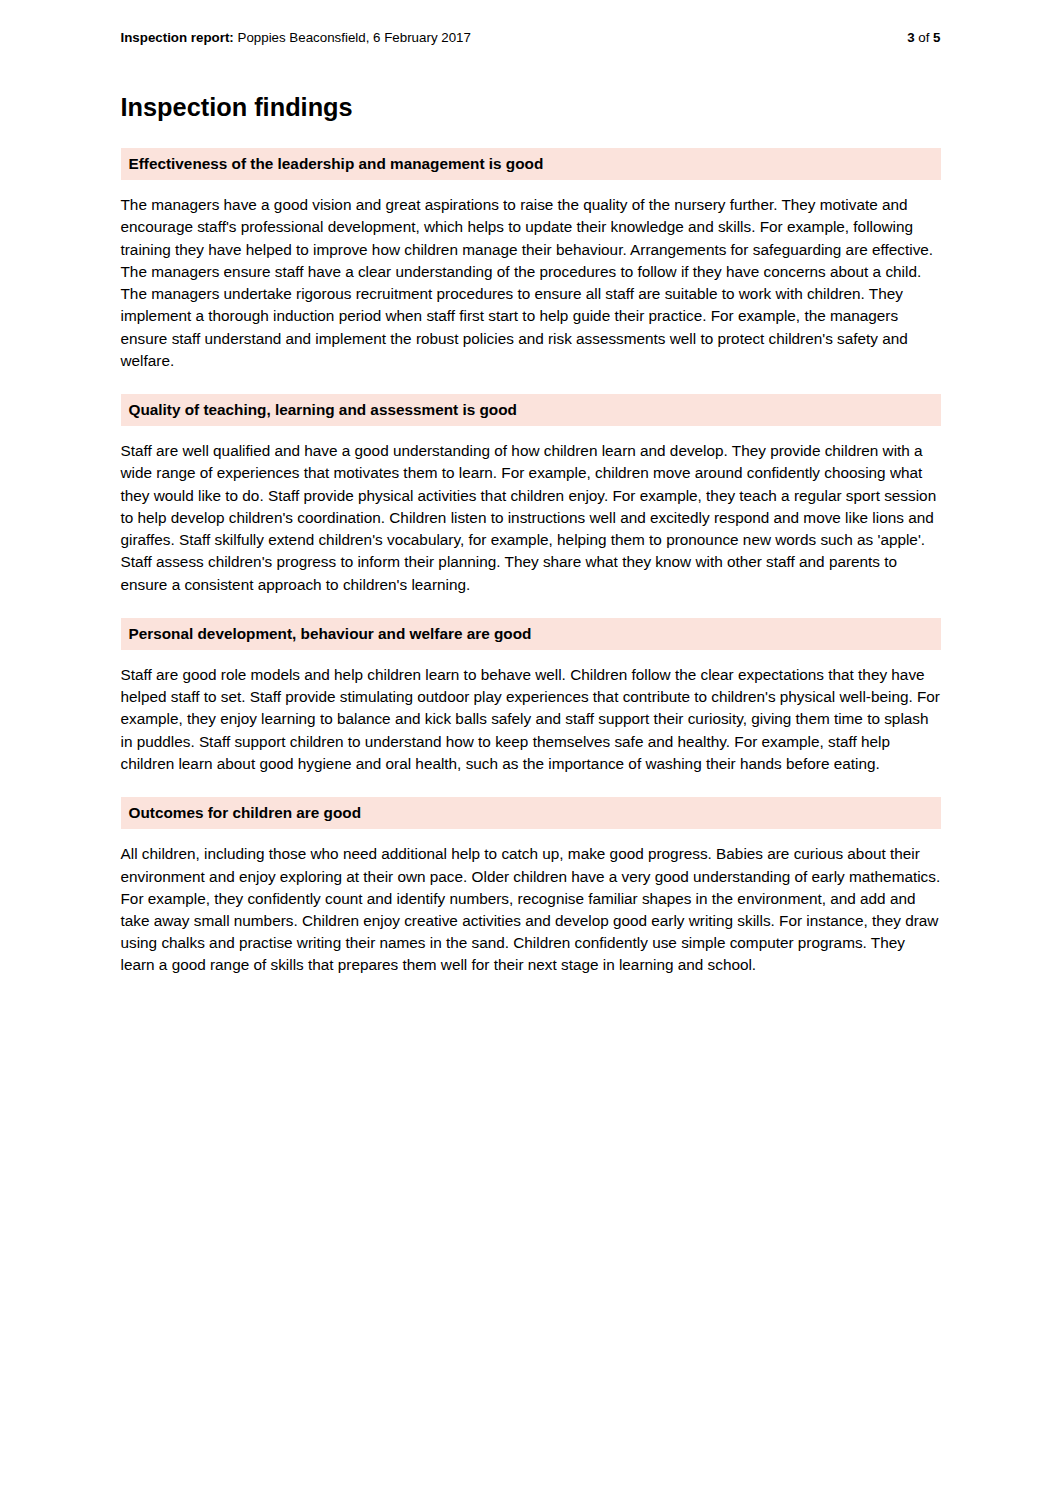Inspection report: Poppies Beaconsfield, 6 February 2017
3 of 5
Inspection findings
Effectiveness of the leadership and management is good
The managers have a good vision and great aspirations to raise the quality of the nursery further. They motivate and encourage staff's professional development, which helps to update their knowledge and skills. For example, following training they have helped to improve how children manage their behaviour. Arrangements for safeguarding are effective. The managers ensure staff have a clear understanding of the procedures to follow if they have concerns about a child. The managers undertake rigorous recruitment procedures to ensure all staff are suitable to work with children. They implement a thorough induction period when staff first start to help guide their practice. For example, the managers ensure staff understand and implement the robust policies and risk assessments well to protect children's safety and welfare.
Quality of teaching, learning and assessment is good
Staff are well qualified and have a good understanding of how children learn and develop. They provide children with a wide range of experiences that motivates them to learn. For example, children move around confidently choosing what they would like to do. Staff provide physical activities that children enjoy. For example, they teach a regular sport session to help develop children's coordination. Children listen to instructions well and excitedly respond and move like lions and giraffes. Staff skilfully extend children's vocabulary, for example, helping them to pronounce new words such as 'apple'. Staff assess children's progress to inform their planning. They share what they know with other staff and parents to ensure a consistent approach to children's learning.
Personal development, behaviour and welfare are good
Staff are good role models and help children learn to behave well. Children follow the clear expectations that they have helped staff to set. Staff provide stimulating outdoor play experiences that contribute to children's physical well-being. For example, they enjoy learning to balance and kick balls safely and staff support their curiosity, giving them time to splash in puddles. Staff support children to understand how to keep themselves safe and healthy. For example, staff help children learn about good hygiene and oral health, such as the importance of washing their hands before eating.
Outcomes for children are good
All children, including those who need additional help to catch up, make good progress. Babies are curious about their environment and enjoy exploring at their own pace. Older children have a very good understanding of early mathematics. For example, they confidently count and identify numbers, recognise familiar shapes in the environment, and add and take away small numbers. Children enjoy creative activities and develop good early writing skills. For instance, they draw using chalks and practise writing their names in the sand. Children confidently use simple computer programs. They learn a good range of skills that prepares them well for their next stage in learning and school.